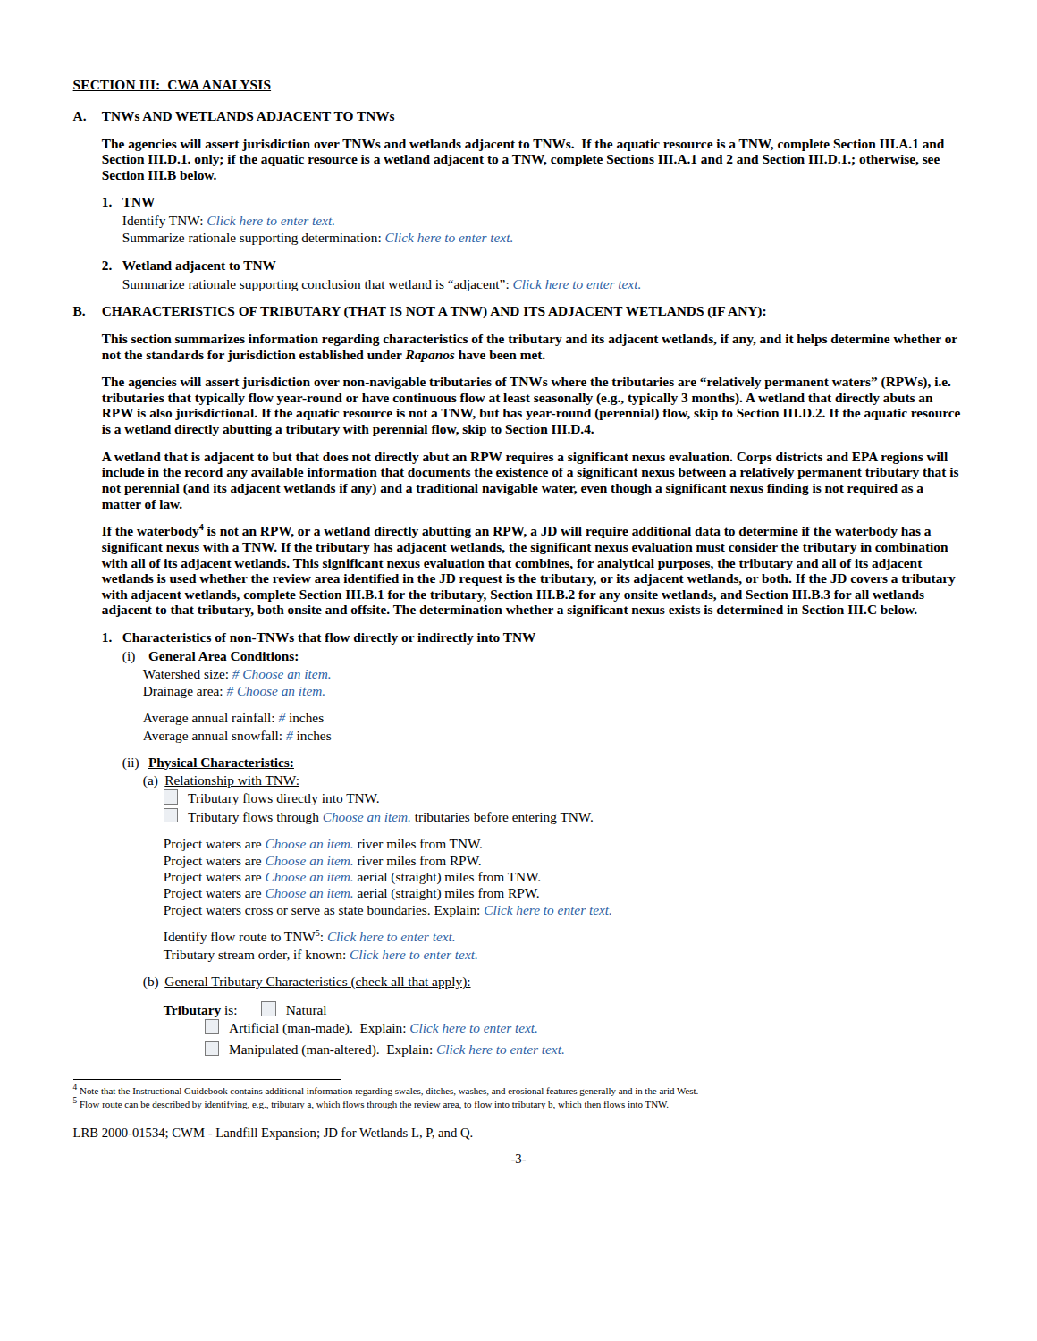SECTION III: CWA ANALYSIS
A. TNWs AND WETLANDS ADJACENT TO TNWs
The agencies will assert jurisdiction over TNWs and wetlands adjacent to TNWs. If the aquatic resource is a TNW, complete Section III.A.1 and Section III.D.1. only; if the aquatic resource is a wetland adjacent to a TNW, complete Sections III.A.1 and 2 and Section III.D.1.; otherwise, see Section III.B below.
1. TNW
Identify TNW: Click here to enter text.
Summarize rationale supporting determination: Click here to enter text.
2. Wetland adjacent to TNW
Summarize rationale supporting conclusion that wetland is “adjacent”: Click here to enter text.
B. CHARACTERISTICS OF TRIBUTARY (THAT IS NOT A TNW) AND ITS ADJACENT WETLANDS (IF ANY):
This section summarizes information regarding characteristics of the tributary and its adjacent wetlands, if any, and it helps determine whether or not the standards for jurisdiction established under Rapanos have been met.
The agencies will assert jurisdiction over non-navigable tributaries of TNWs where the tributaries are “relatively permanent waters” (RPWs), i.e. tributaries that typically flow year-round or have continuous flow at least seasonally (e.g., typically 3 months). A wetland that directly abuts an RPW is also jurisdictional. If the aquatic resource is not a TNW, but has year-round (perennial) flow, skip to Section III.D.2. If the aquatic resource is a wetland directly abutting a tributary with perennial flow, skip to Section III.D.4.
A wetland that is adjacent to but that does not directly abut an RPW requires a significant nexus evaluation. Corps districts and EPA regions will include in the record any available information that documents the existence of a significant nexus between a relatively permanent tributary that is not perennial (and its adjacent wetlands if any) and a traditional navigable water, even though a significant nexus finding is not required as a matter of law.
If the waterbody4 is not an RPW, or a wetland directly abutting an RPW, a JD will require additional data to determine if the waterbody has a significant nexus with a TNW. If the tributary has adjacent wetlands, the significant nexus evaluation must consider the tributary in combination with all of its adjacent wetlands. This significant nexus evaluation that combines, for analytical purposes, the tributary and all of its adjacent wetlands is used whether the review area identified in the JD request is the tributary, or its adjacent wetlands, or both. If the JD covers a tributary with adjacent wetlands, complete Section III.B.1 for the tributary, Section III.B.2 for any onsite wetlands, and Section III.B.3 for all wetlands adjacent to that tributary, both onsite and offsite. The determination whether a significant nexus exists is determined in Section III.C below.
1. Characteristics of non-TNWs that flow directly or indirectly into TNW
(i) General Area Conditions:
Watershed size: # Choose an item.
Drainage area: # Choose an item.
Average annual rainfall: # inches
Average annual snowfall: # inches
(ii) Physical Characteristics:
(a) Relationship with TNW:
Tributary flows directly into TNW.
Tributary flows through Choose an item. tributaries before entering TNW.
Project waters are Choose an item. river miles from TNW.
Project waters are Choose an item. river miles from RPW.
Project waters are Choose an item. aerial (straight) miles from TNW.
Project waters are Choose an item. aerial (straight) miles from RPW.
Project waters cross or serve as state boundaries. Explain: Click here to enter text.
Identify flow route to TNW5: Click here to enter text.
Tributary stream order, if known: Click here to enter text.
(b) General Tributary Characteristics (check all that apply):
Tributary is: Natural
Artificial (man-made). Explain: Click here to enter text.
Manipulated (man-altered). Explain: Click here to enter text.
4 Note that the Instructional Guidebook contains additional information regarding swales, ditches, washes, and erosional features generally and in the arid West.
5 Flow route can be described by identifying, e.g., tributary a, which flows through the review area, to flow into tributary b, which then flows into TNW.
LRB 2000-01534; CWM - Landfill Expansion; JD for Wetlands L, P, and Q.
-3-